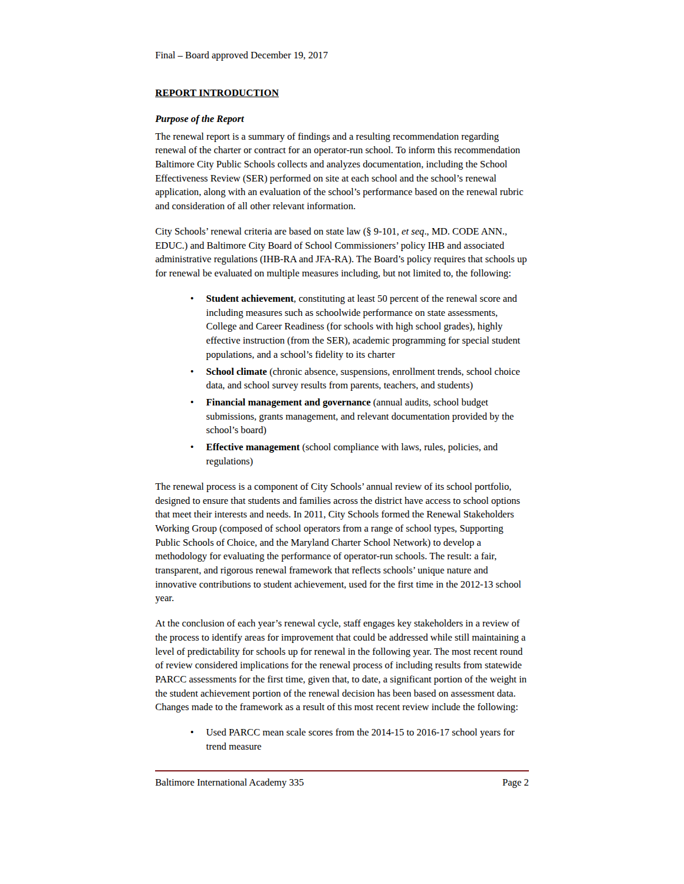Final – Board approved December 19, 2017
REPORT INTRODUCTION
Purpose of the Report
The renewal report is a summary of findings and a resulting recommendation regarding renewal of the charter or contract for an operator-run school. To inform this recommendation Baltimore City Public Schools collects and analyzes documentation, including the School Effectiveness Review (SER) performed on site at each school and the school’s renewal application, along with an evaluation of the school’s performance based on the renewal rubric and consideration of all other relevant information.
City Schools’ renewal criteria are based on state law (§ 9-101, et seq., MD. CODE ANN., EDUC.) and Baltimore City Board of School Commissioners’ policy IHB and associated administrative regulations (IHB-RA and JFA-RA). The Board’s policy requires that schools up for renewal be evaluated on multiple measures including, but not limited to, the following:
Student achievement, constituting at least 50 percent of the renewal score and including measures such as schoolwide performance on state assessments, College and Career Readiness (for schools with high school grades), highly effective instruction (from the SER), academic programming for special student populations, and a school’s fidelity to its charter
School climate (chronic absence, suspensions, enrollment trends, school choice data, and school survey results from parents, teachers, and students)
Financial management and governance (annual audits, school budget submissions, grants management, and relevant documentation provided by the school’s board)
Effective management (school compliance with laws, rules, policies, and regulations)
The renewal process is a component of City Schools’ annual review of its school portfolio, designed to ensure that students and families across the district have access to school options that meet their interests and needs. In 2011, City Schools formed the Renewal Stakeholders Working Group (composed of school operators from a range of school types, Supporting Public Schools of Choice, and the Maryland Charter School Network) to develop a methodology for evaluating the performance of operator-run schools. The result: a fair, transparent, and rigorous renewal framework that reflects schools’ unique nature and innovative contributions to student achievement, used for the first time in the 2012-13 school year.
At the conclusion of each year’s renewal cycle, staff engages key stakeholders in a review of the process to identify areas for improvement that could be addressed while still maintaining a level of predictability for schools up for renewal in the following year. The most recent round of review considered implications for the renewal process of including results from statewide PARCC assessments for the first time, given that, to date, a significant portion of the weight in the student achievement portion of the renewal decision has been based on assessment data. Changes made to the framework as a result of this most recent review include the following:
Used PARCC mean scale scores from the 2014-15 to 2016-17 school years for trend measure
Baltimore International Academy 335 Page 2